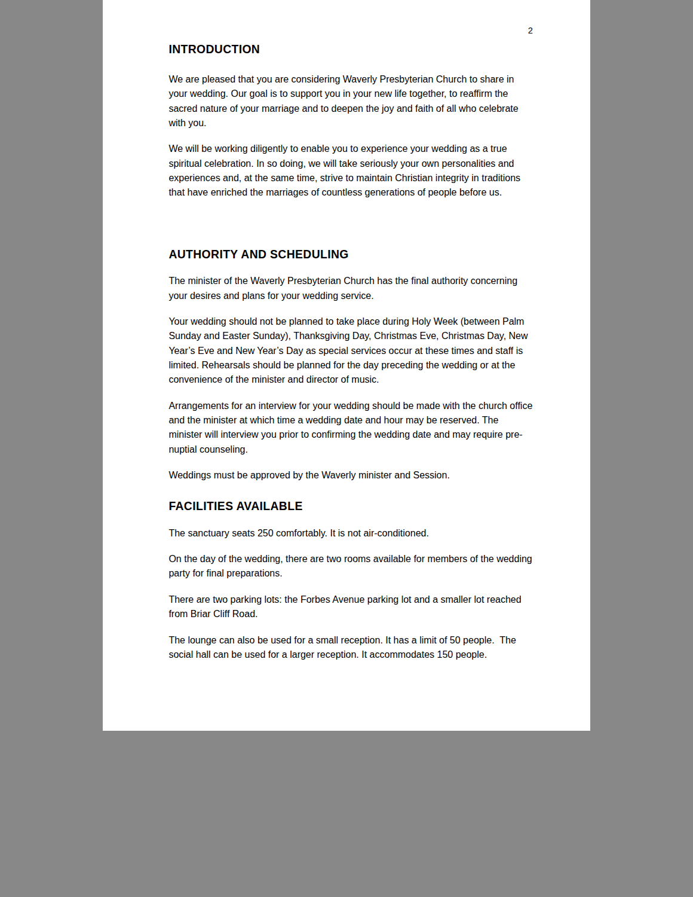2
INTRODUCTION
We are pleased that you are considering Waverly Presbyterian Church to share in your wedding. Our goal is to support you in your new life together, to reaffirm the sacred nature of your marriage and to deepen the joy and faith of all who celebrate with you.
We will be working diligently to enable you to experience your wedding as a true spiritual celebration. In so doing, we will take seriously your own personalities and experiences and, at the same time, strive to maintain Christian integrity in traditions that have enriched the marriages of countless generations of people before us.
AUTHORITY AND SCHEDULING
The minister of the Waverly Presbyterian Church has the final authority concerning your desires and plans for your wedding service.
Your wedding should not be planned to take place during Holy Week (between Palm Sunday and Easter Sunday), Thanksgiving Day, Christmas Eve, Christmas Day, New Year’s Eve and New Year’s Day as special services occur at these times and staff is limited. Rehearsals should be planned for the day preceding the wedding or at the convenience of the minister and director of music.
Arrangements for an interview for your wedding should be made with the church office and the minister at which time a wedding date and hour may be reserved. The minister will interview you prior to confirming the wedding date and may require pre-nuptial counseling.
Weddings must be approved by the Waverly minister and Session.
FACILITIES AVAILABLE
The sanctuary seats 250 comfortably. It is not air-conditioned.
On the day of the wedding, there are two rooms available for members of the wedding party for final preparations.
There are two parking lots: the Forbes Avenue parking lot and a smaller lot reached from Briar Cliff Road.
The lounge can also be used for a small reception. It has a limit of 50 people. The social hall can be used for a larger reception. It accommodates 150 people.